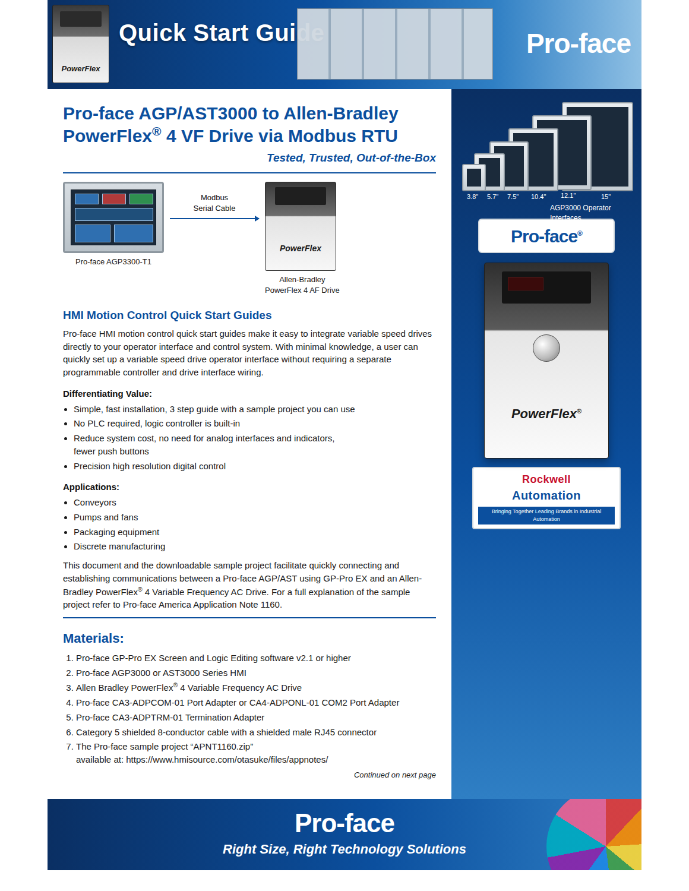PowerFlex
Quick Start Guide
Pro-face
Pro-face AGP/AST3000 to Allen-Bradley
PowerFlex® 4 VF Drive via Modbus RTU
Tested, Trusted, Out-of-the-Box
Pro-face AGP3300-T1
Modbus
Serial Cable
PowerFlex
Allen-Bradley
PowerFlex 4 AF Drive
HMI Motion Control Quick Start Guides
Pro-face HMI motion control quick start guides make it easy to integrate variable speed drives directly to your operator interface and control system. With minimal knowledge, a user can quickly set up a variable speed drive operator interface without requiring a separate programmable controller and drive interface wiring.
Differentiating Value:
Simple, fast installation, 3 step guide with a sample project you can use
No PLC required, logic controller is built-in
Reduce system cost, no need for analog interfaces and indicators,
fewer push buttons
Precision high resolution digital control
Applications:
Conveyors
Pumps and fans
Packaging equipment
Discrete manufacturing
This document and the downloadable sample project facilitate quickly connecting and establishing communications between a Pro-face AGP/AST using GP-Pro EX and an Allen-Bradley PowerFlex® 4 Variable Frequency AC Drive. For a full explanation of the sample project refer to Pro-face America Application Note 1160.
Materials:
Pro-face GP-Pro EX Screen and Logic Editing software v2.1 or higher
Pro-face AGP3000 or AST3000 Series HMI
Allen Bradley PowerFlex® 4 Variable Frequency AC Drive
Pro-face CA3-ADPCOM-01 Port Adapter or CA4-ADPONL-01 COM2 Port Adapter
Pro-face CA3-ADPTRM-01 Termination Adapter
Category 5 shielded 8-conductor cable with a shielded male RJ45 connector
The Pro-face sample project “APNT1160.zip”
available at: https://www.hmisource.com/otasuke/files/appnotes/
Continued on next page
15"
12.1"
10.4"
7.5"
5.7"
3.8"
AGP3000 Operator Interfaces
Pro-face®
PowerFlex®
Rockwell
Automation
Bringing Together Leading Brands in Industrial Automation
Pro-face
Right Size, Right Technology Solutions